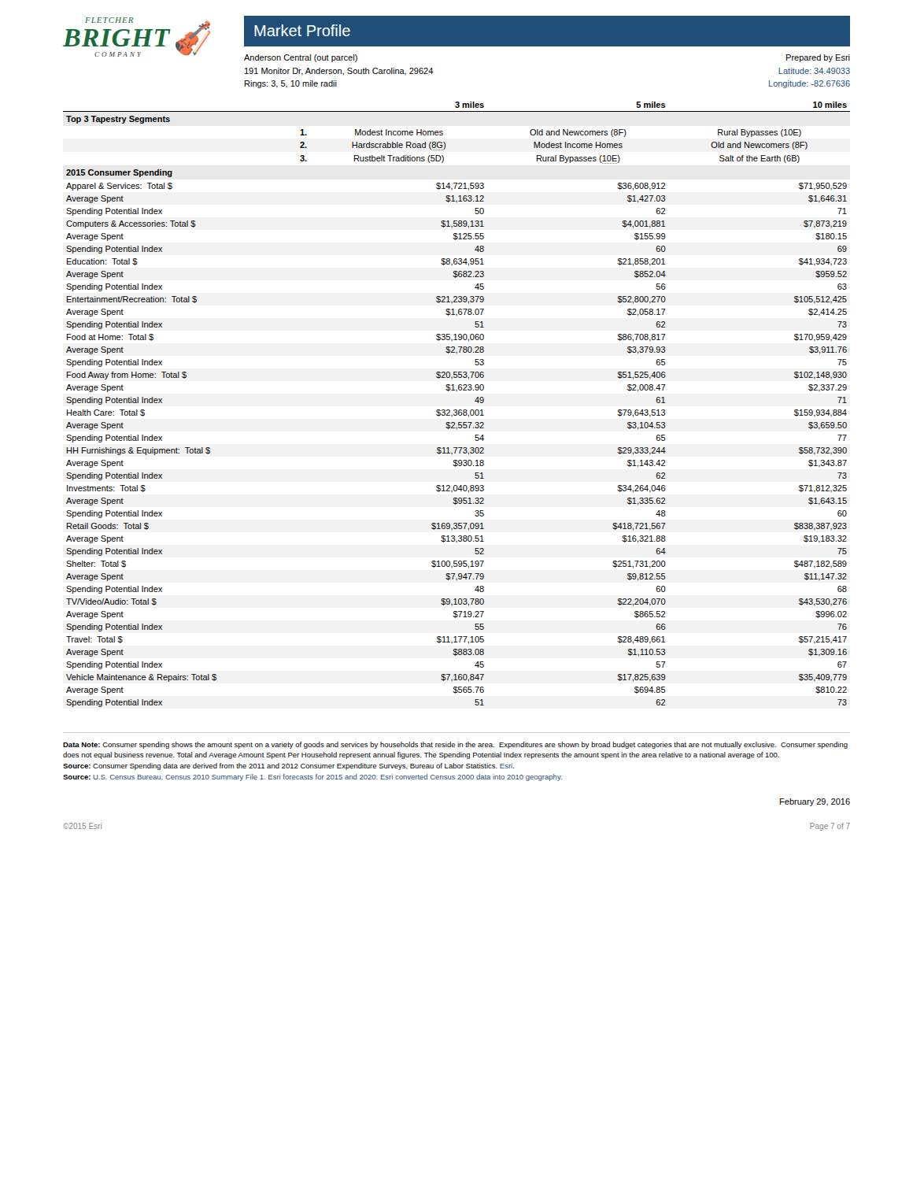FLETCHER
BRIGHT
COMPANY
🎻
Market Profile
Anderson Central (out parcel)
191 Monitor Dr, Anderson, South Carolina, 29624
Rings: 3, 5, 10 mile radii
Prepared by Esri
Latitude: 34.49033
Longitude: -82.67636
| | 3 miles | 5 miles | 10 miles |
| --- | --- | --- | --- |
| Top 3 Tapestry Segments |
| | 1. | Modest Income Homes | Old and Newcomers (8F) | Rural Bypasses (10E) |
| | 2. | Hardscrabble Road ( 8G ) | Modest Income Homes | Old and Newcomers (8F) |
| | 3. | Rustbelt Traditions (5D) | Rural Bypasses ( 10E ) | Salt of the Earth (6B) |
| 2015 Consumer Spending |
| Apparel & Services: Total $ | $14,721,593 | $36,608,912 | $71,950,529 |
| Average Spent | $1,163.12 | $1,427.03 | $1,646.31 |
| Spending Potential Index | 50 | 62 | 71 |
| Computers & Accessories: Total $ | $1,589,131 | $4,001,881 | $7,873,219 |
| Average Spent | $125.55 | $155.99 | $180.15 |
| Spending Potential Index | 48 | 60 | 69 |
| Education: Total $ | $8,634,951 | $21,858,201 | $41,934,723 |
| Average Spent | $682.23 | $852.04 | $959.52 |
| Spending Potential Index | 45 | 56 | 63 |
| Entertainment/Recreation: Total $ | $21,239,379 | $52,800,270 | $105,512,425 |
| Average Spent | $1,678.07 | $2,058.17 | $2,414.25 |
| Spending Potential Index | 51 | 62 | 73 |
| Food at Home: Total $ | $35,190,060 | $86,708,817 | $170,959,429 |
| Average Spent | $2,780.28 | $3,379.93 | $3,911.76 |
| Spending Potential Index | 53 | 65 | 75 |
| Food Away from Home: Total $ | $20,553,706 | $51,525,406 | $102,148,930 |
| Average Spent | $1,623.90 | $2,008.47 | $2,337.29 |
| Spending Potential Index | 49 | 61 | 71 |
| Health Care: Total $ | $32,368,001 | $79,643,513 | $159,934,884 |
| Average Spent | $2,557.32 | $3,104.53 | $3,659.50 |
| Spending Potential Index | 54 | 65 | 77 |
| HH Furnishings & Equipment: Total $ | $11,773,302 | $29,333,244 | $58,732,390 |
| Average Spent | $930.18 | $1,143.42 | $1,343.87 |
| Spending Potential Index | 51 | 62 | 73 |
| Investments: Total $ | $12,040,893 | $34,264,046 | $71,812,325 |
| Average Spent | $951.32 | $1,335.62 | $1,643.15 |
| Spending Potential Index | 35 | 48 | 60 |
| Retail Goods: Total $ | $169,357,091 | $418,721,567 | $838,387,923 |
| Average Spent | $13,380.51 | $16,321.88 | $19,183.32 |
| Spending Potential Index | 52 | 64 | 75 |
| Shelter: Total $ | $100,595,197 | $251,731,200 | $487,182,589 |
| Average Spent | $7,947.79 | $9,812.55 | $11,147.32 |
| Spending Potential Index | 48 | 60 | 68 |
| TV/Video/Audio: Total $ | $9,103,780 | $22,204,070 | $43,530,276 |
| Average Spent | $719.27 | $865.52 | $996.02 |
| Spending Potential Index | 55 | 66 | 76 |
| Travel: Total $ | $11,177,105 | $28,489,661 | $57,215,417 |
| Average Spent | $883.08 | $1,110.53 | $1,309.16 |
| Spending Potential Index | 45 | 57 | 67 |
| Vehicle Maintenance & Repairs: Total $ | $7,160,847 | $17,825,639 | $35,409,779 |
| Average Spent | $565.76 | $694.85 | $810.22 |
| Spending Potential Index | 51 | 62 | 73 |
Data Note: Consumer spending shows the amount spent on a variety of goods and services by households that reside in the area. Expenditures are shown by broad budget categories that are not mutually exclusive. Consumer spending does not equal business revenue. Total and Average Amount Spent Per Household represent annual figures. The Spending Potential Index represents the amount spent in the area relative to a national average of 100.
Source: Consumer Spending data are derived from the 2011 and 2012 Consumer Expenditure Surveys, Bureau of Labor Statistics. Esri.
Source: U.S. Census Bureau, Census 2010 Summary File 1. Esri forecasts for 2015 and 2020. Esri converted Census 2000 data into 2010 geography.
February 29, 2016
©2015 Esri Page 7 of 7